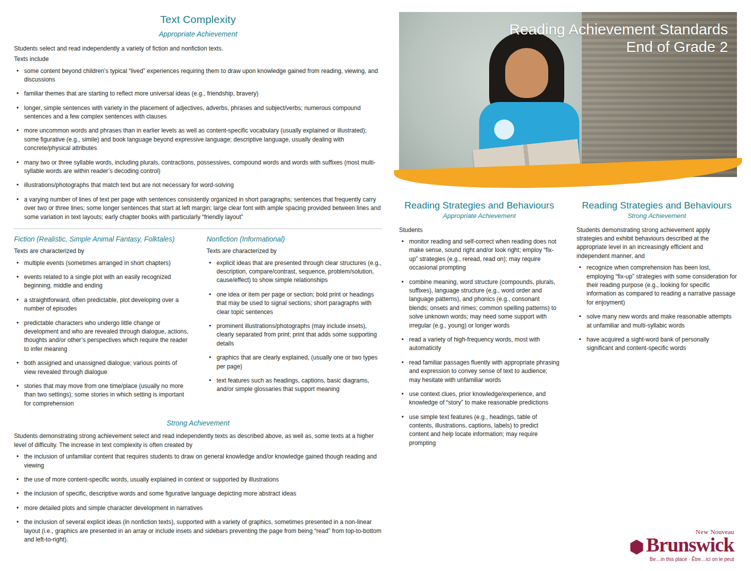Text Complexity
Appropriate Achievement
Students select and read independently a variety of fiction and nonfiction texts.
Texts include
some content beyond children’s typical “lived” experiences requiring them to draw upon knowledge gained from reading, viewing, and discussions
familiar themes that are starting to reflect more universal ideas (e.g., friendship, bravery)
longer, simple sentences with variety in the placement of adjectives, adverbs, phrases and subject/verbs; numerous compound sentences and a few complex sentences with clauses
more uncommon words and phrases than in earlier levels as well as content-specific vocabulary (usually explained or illustrated); some figurative (e.g., simile) and book language beyond expressive language; descriptive language, usually dealing with concrete/physical attributes
many two or three syllable words, including plurals, contractions, possessives, compound words and words with suffixes (most multi-syllable words are within reader’s decoding control)
illustrations/photographs that match text but are not necessary for word-solving
a varying number of lines of text per page with sentences consistently organized in short paragraphs; sentences that frequently carry over two or three lines; some longer sentences that start at left margin; large clear font with ample spacing provided between lines and some variation in text layouts; early chapter books with particularly “friendly layout”
Fiction (Realistic, Simple Animal Fantasy, Folktales)
Texts are characterized by
multiple events (sometimes arranged in short chapters)
events related to a single plot with an easily recognized beginning, middle and ending
a straightforward, often predictable, plot developing over a number of episodes
predictable characters who undergo little change or development and who are revealed through dialogue, actions, thoughts and/or other’s perspectives which require the reader to infer meaning
both assigned and unassigned dialogue; various points of view revealed through dialogue
stories that may move from one time/place (usually no more than two settings); some stories in which setting is important for comprehension
Nonfiction (Informational)
Texts are characterized by
explicit ideas that are presented through clear structures (e.g., description, compare/contrast, sequence, problem/solution, cause/effect) to show simple relationships
one idea or item per page or section; bold print or headings that may be used to signal sections; short paragraphs with clear topic sentences
prominent illustrations/photographs (may include insets), clearly separated from print; print that adds some supporting details
graphics that are clearly explained, (usually one or two types per page)
text features such as headings, captions, basic diagrams, and/or simple glossaries that support meaning
Strong Achievement
Students demonstrating strong achievement select and read independently texts as described above, as well as, some texts at a higher level of difficulty. The increase in text complexity is often created by
the inclusion of unfamiliar content that requires students to draw on general knowledge and/or knowledge gained though reading and viewing
the use of more content-specific words, usually explained in context or supported by illustrations
the inclusion of specific, descriptive words and some figurative language depicting more abstract ideas
more detailed plots and simple character development in narratives
the inclusion of several explicit ideas (in nonfiction texts), supported with a variety of graphics, sometimes presented in a non-linear layout (i.e., graphics are presented in an array or include insets and sidebars preventing the page from being “read” from top-to-bottom and left-to-right).
Reading Achievement StandardsEnd of Grade 2
Reading Strategies and Behaviours
Appropriate Achievement
Students
monitor reading and self-correct when reading does not make sense, sound right and/or look right; employ “fix-up” strategies (e.g., reread, read on); may require occasional prompting
combine meaning, word structure (compounds, plurals, suffixes), language structure (e.g., word order and language patterns), and phonics (e.g., consonant blends; onsets and rimes; common spelling patterns) to solve unknown words; may need some support with irregular (e.g., young) or longer words
read a variety of high-frequency words, most with automaticity
read familiar passages fluently with appropriate phrasing and expression to convey sense of text to audience; may hesitate with unfamiliar words
use context clues, prior knowledge/experience, and knowledge of “story” to make reasonable predictions
use simple text features (e.g., headings, table of contents, illustrations, captions, labels) to predict content and help locate information; may require prompting
Reading Strategies and Behaviours
Strong Achievement
Students demonstrating strong achievement apply strategies and exhibit behaviours described at the appropriate level in an increasingly efficient and independent manner, and
recognize when comprehension has been lost, employing “fix-up” strategies with some consideration for their reading purpose (e.g., looking for specific information as compared to reading a narrative passage for enjoyment)
solve many new words and make reasonable attempts at unfamiliar and multi-syllabic words
have acquired a sight-word bank of personally significant and content-specific words
New Nouveau
Brunswick
Be…in this place · Être…ici on le peut